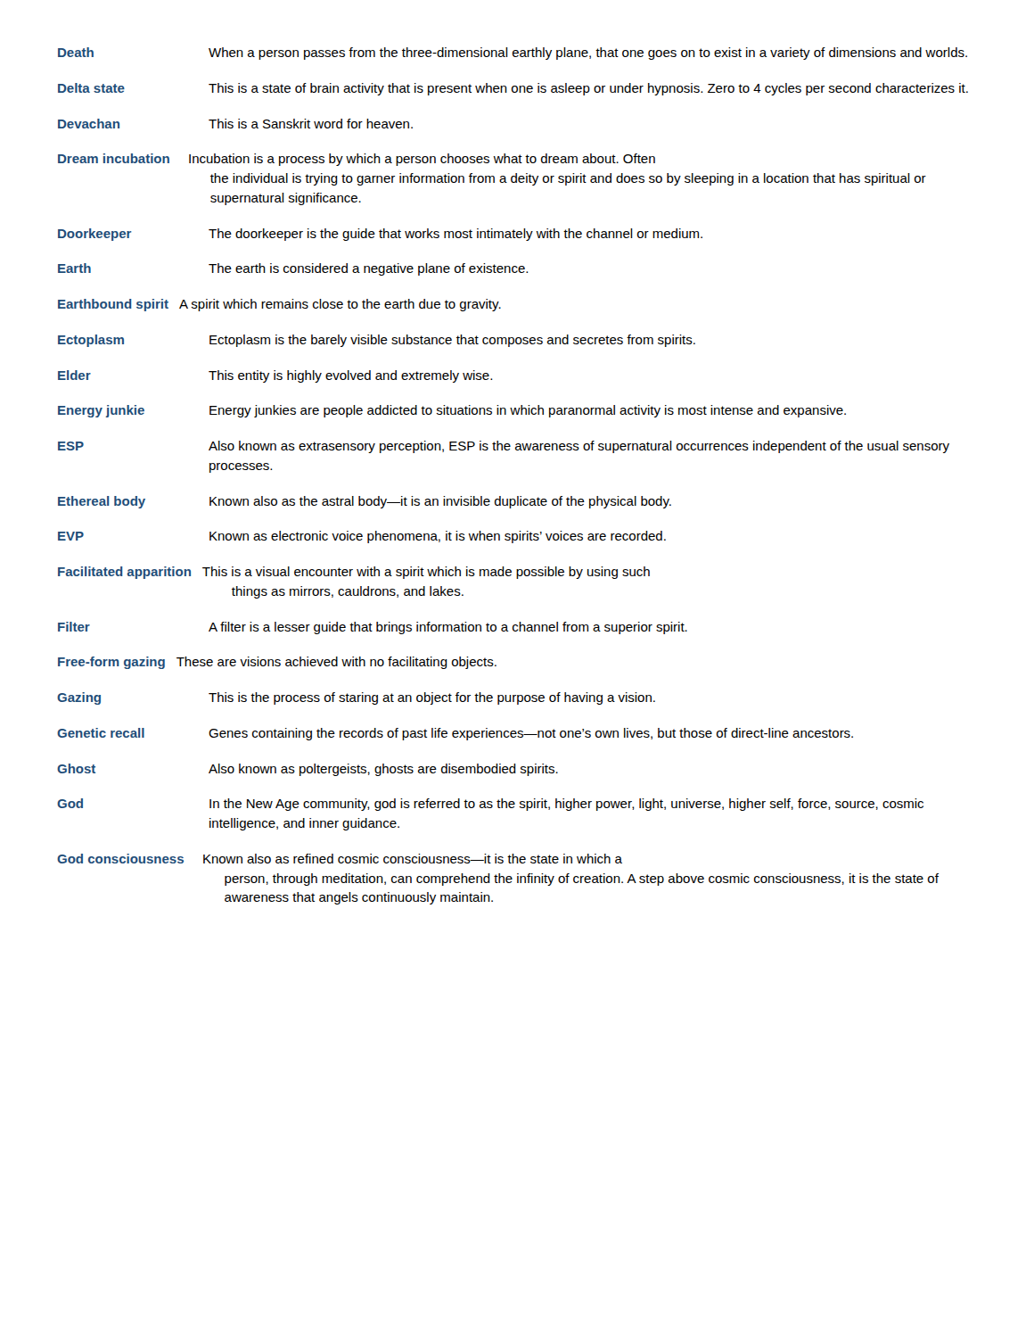Death
When a person passes from the three-dimensional earthly plane, that one goes on to exist in a variety of dimensions and worlds.
Delta state
This is a state of brain activity that is present when one is asleep or under hypnosis. Zero to 4 cycles per second characterizes it.
Devachan
This is a Sanskrit word for heaven.
Dream incubation
Incubation is a process by which a person chooses what to dream about. Often the individual is trying to garner information from a deity or spirit and does so by sleeping in a location that has spiritual or supernatural significance.
Doorkeeper
The doorkeeper is the guide that works most intimately with the channel or medium.
Earth
The earth is considered a negative plane of existence.
Earthbound spirit
A spirit which remains close to the earth due to gravity.
Ectoplasm
Ectoplasm is the barely visible substance that composes and secretes from spirits.
Elder
This entity is highly evolved and extremely wise.
Energy junkie
Energy junkies are people addicted to situations in which paranormal activity is most intense and expansive.
ESP
Also known as extrasensory perception, ESP is the awareness of supernatural occurrences independent of the usual sensory processes.
Ethereal body
Known also as the astral body—it is an invisible duplicate of the physical body.
EVP
Known as electronic voice phenomena, it is when spirits’ voices are recorded.
Facilitated apparition
This is a visual encounter with a spirit which is made possible by using such things as mirrors, cauldrons, and lakes.
Filter
A filter is a lesser guide that brings information to a channel from a superior spirit.
Free-form gazing
These are visions achieved with no facilitating objects.
Gazing
This is the process of staring at an object for the purpose of having a vision.
Genetic recall
Genes containing the records of past life experiences—not one’s own lives, but those of direct-line ancestors.
Ghost
Also known as poltergeists, ghosts are disembodied spirits.
God
In the New Age community, god is referred to as the spirit, higher power, light, universe, higher self, force, source, cosmic intelligence, and inner guidance.
God consciousness
Known also as refined cosmic consciousness—it is the state in which a person, through meditation, can comprehend the infinity of creation. A step above cosmic consciousness, it is the state of awareness that angels continuously maintain.